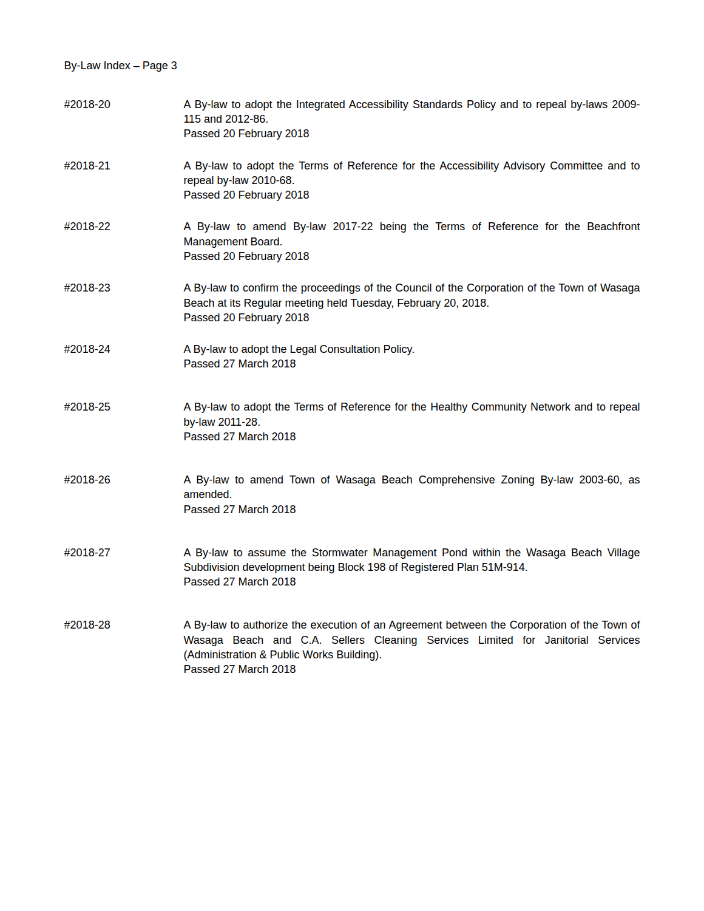By-Law Index – Page 3
| #2018-20 | A By-law to adopt the Integrated Accessibility Standards Policy and to repeal by-laws 2009-115 and 2012-86. Passed 20 February 2018 |
| #2018-21 | A By-law to adopt the Terms of Reference for the Accessibility Advisory Committee and to repeal by-law 2010-68. Passed 20 February 2018 |
| #2018-22 | A By-law to amend By-law 2017-22 being the Terms of Reference for the Beachfront Management Board. Passed 20 February 2018 |
| #2018-23 | A By-law to confirm the proceedings of the Council of the Corporation of the Town of Wasaga Beach at its Regular meeting held Tuesday, February 20, 2018. Passed 20 February 2018 |
| #2018-24 | A By-law to adopt the Legal Consultation Policy. Passed 27 March 2018 |
| #2018-25 | A By-law to adopt the Terms of Reference for the Healthy Community Network and to repeal by-law 2011-28. Passed 27 March 2018 |
| #2018-26 | A By-law to amend Town of Wasaga Beach Comprehensive Zoning By-law 2003-60, as amended. Passed 27 March 2018 |
| #2018-27 | A By-law to assume the Stormwater Management Pond within the Wasaga Beach Village Subdivision development being Block 198 of Registered Plan 51M-914. Passed 27 March 2018 |
| #2018-28 | A By-law to authorize the execution of an Agreement between the Corporation of the Town of Wasaga Beach and C.A. Sellers Cleaning Services Limited for Janitorial Services (Administration & Public Works Building). Passed 27 March 2018 |